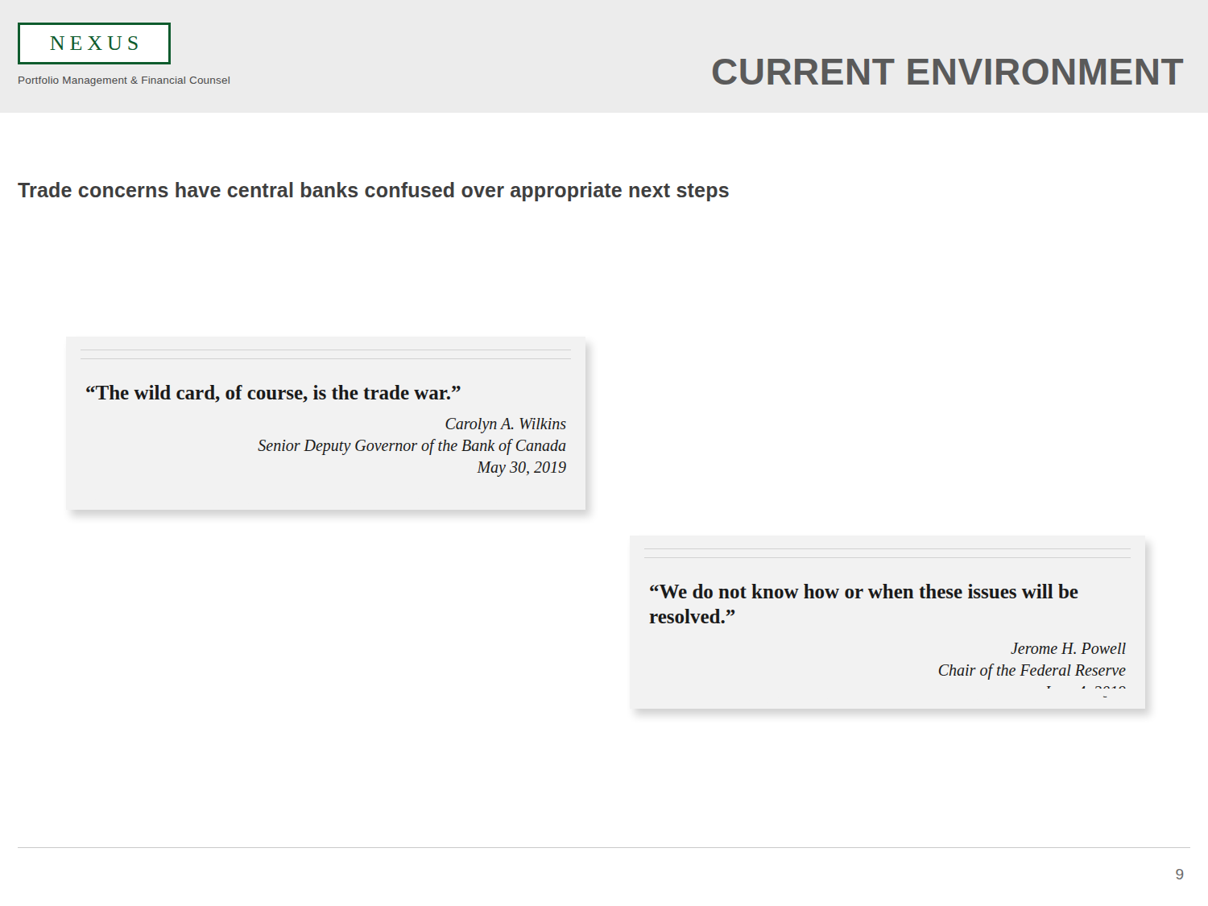Current Environment
NEXUS
Portfolio Management & Financial Counsel
Trade concerns have central banks confused over appropriate next steps
“The wild card, of course, is the trade war.”
Carolyn A. Wilkins
Senior Deputy Governor of the Bank of Canada
May 30, 2019
“We do not know how or when these issues will be resolved.”
Jerome H. Powell
Chair of the Federal Reserve
June 4, 2019
9